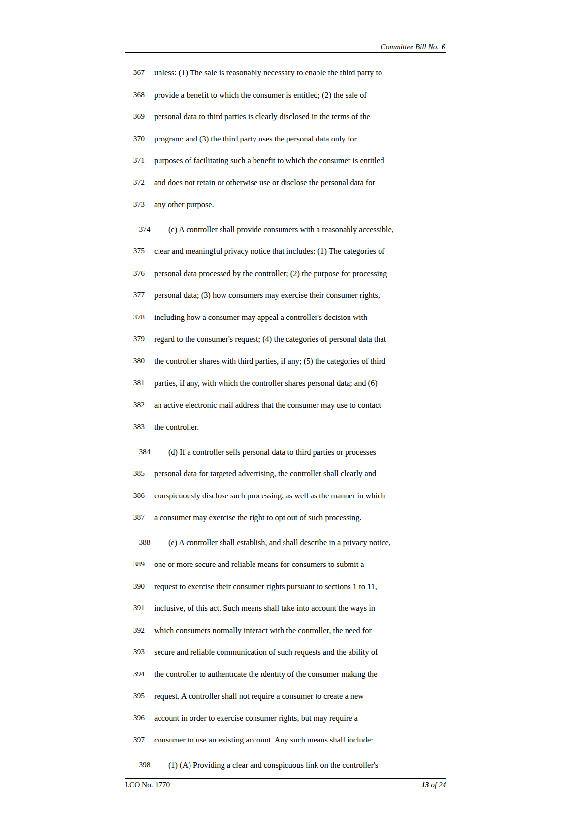Committee Bill No.6
367unless: (1) The sale is reasonably necessary to enable the third party to
368provide a benefit to which the consumer is entitled; (2) the sale of
369personal data to third parties is clearly disclosed in the terms of the
370program; and (3) the third party uses the personal data only for
371purposes of facilitating such a benefit to which the consumer is entitled
372and does not retain or otherwise use or disclose the personal data for
373any other purpose.
374(c) A controller shall provide consumers with a reasonably accessible,
375clear and meaningful privacy notice that includes: (1) The categories of
376personal data processed by the controller; (2) the purpose for processing
377personal data; (3) how consumers may exercise their consumer rights,
378including how a consumer may appeal a controller's decision with
379regard to the consumer's request; (4) the categories of personal data that
380the controller shares with third parties, if any; (5) the categories of third
381parties, if any, with which the controller shares personal data; and (6)
382an active electronic mail address that the consumer may use to contact
383the controller.
384(d) If a controller sells personal data to third parties or processes
385personal data for targeted advertising, the controller shall clearly and
386conspicuously disclose such processing, as well as the manner in which
387a consumer may exercise the right to opt out of such processing.
388(e) A controller shall establish, and shall describe in a privacy notice,
389one or more secure and reliable means for consumers to submit a
390request to exercise their consumer rights pursuant to sections 1 to 11,
391inclusive, of this act. Such means shall take into account the ways in
392which consumers normally interact with the controller, the need for
393secure and reliable communication of such requests and the ability of
394the controller to authenticate the identity of the consumer making the
395request. A controller shall not require a consumer to create a new
396account in order to exercise consumer rights, but may require a
397consumer to use an existing account. Any such means shall include:
398(1) (A) Providing a clear and conspicuous link on the controller's
LCO No. 1770 13 of 24